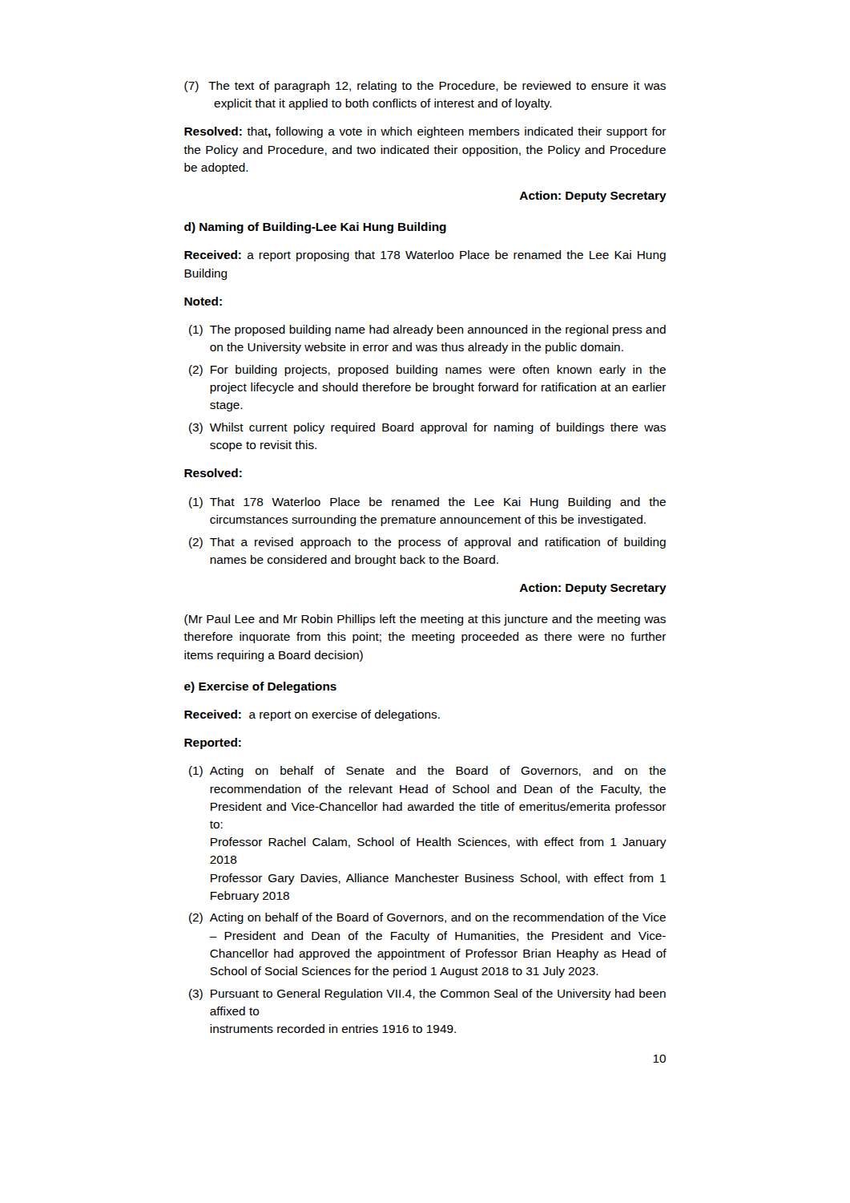(7) The text of paragraph 12, relating to the Procedure, be reviewed to ensure it was explicit that it applied to both conflicts of interest and of loyalty.
Resolved: that, following a vote in which eighteen members indicated their support for the Policy and Procedure, and two indicated their opposition, the Policy and Procedure be adopted.
Action: Deputy Secretary
d) Naming of Building-Lee Kai Hung Building
Received: a report proposing that 178 Waterloo Place be renamed the Lee Kai Hung Building
Noted:
(1) The proposed building name had already been announced in the regional press and on the University website in error and was thus already in the public domain.
(2) For building projects, proposed building names were often known early in the project lifecycle and should therefore be brought forward for ratification at an earlier stage.
(3) Whilst current policy required Board approval for naming of buildings there was scope to revisit this.
Resolved:
(1) That 178 Waterloo Place be renamed the Lee Kai Hung Building and the circumstances surrounding the premature announcement of this be investigated.
(2) That a revised approach to the process of approval and ratification of building names be considered and brought back to the Board.
Action: Deputy Secretary
(Mr Paul Lee and Mr Robin Phillips left the meeting at this juncture and the meeting was therefore inquorate from this point; the meeting proceeded as there were no further items requiring a Board decision)
e) Exercise of Delegations
Received: a report on exercise of delegations.
Reported:
(1) Acting on behalf of Senate and the Board of Governors, and on the recommendation of the relevant Head of School and Dean of the Faculty, the President and Vice-Chancellor had awarded the title of emeritus/emerita professor to:
Professor Rachel Calam, School of Health Sciences, with effect from 1 January 2018
Professor Gary Davies, Alliance Manchester Business School, with effect from 1 February 2018
(2) Acting on behalf of the Board of Governors, and on the recommendation of the Vice – President and Dean of the Faculty of Humanities, the President and Vice-Chancellor had approved the appointment of Professor Brian Heaphy as Head of School of Social Sciences for the period 1 August 2018 to 31 July 2023.
(3) Pursuant to General Regulation VII.4, the Common Seal of the University had been affixed to
instruments recorded in entries 1916 to 1949.
10